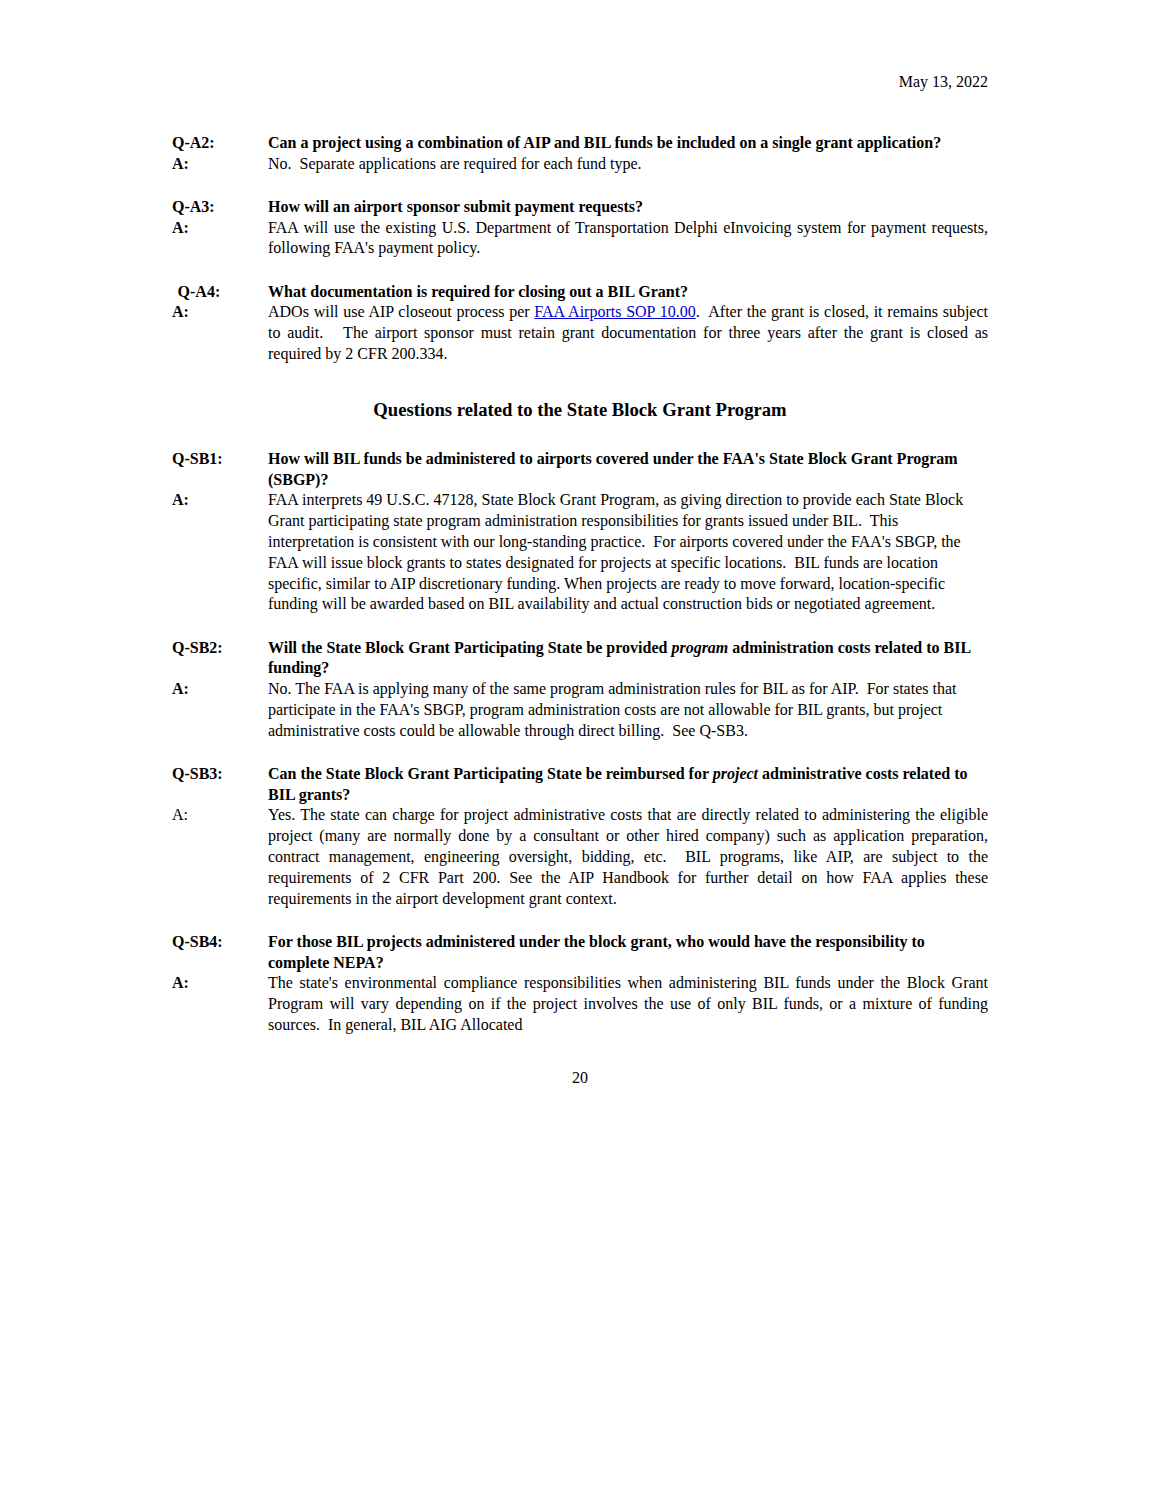May 13, 2022
Q-A2:
Can a project using a combination of AIP and BIL funds be included on a single grant application?
A:
No. Separate applications are required for each fund type.
Q-A3:
How will an airport sponsor submit payment requests?
A:
FAA will use the existing U.S. Department of Transportation Delphi eInvoicing system for payment requests, following FAA's payment policy.
Q-A4:
What documentation is required for closing out a BIL Grant?
A:
ADOs will use AIP closeout process per FAA Airports SOP 10.00. After the grant is closed, it remains subject to audit. The airport sponsor must retain grant documentation for three years after the grant is closed as required by 2 CFR 200.334.
Questions related to the State Block Grant Program
Q-SB1:
How will BIL funds be administered to airports covered under the FAA's State Block Grant Program (SBGP)?
A:
FAA interprets 49 U.S.C. 47128, State Block Grant Program, as giving direction to provide each State Block Grant participating state program administration responsibilities for grants issued under BIL. This interpretation is consistent with our long-standing practice. For airports covered under the FAA's SBGP, the FAA will issue block grants to states designated for projects at specific locations. BIL funds are location specific, similar to AIP discretionary funding. When projects are ready to move forward, location-specific funding will be awarded based on BIL availability and actual construction bids or negotiated agreement.
Q-SB2:
Will the State Block Grant Participating State be provided program administration costs related to BIL funding?
A:
No. The FAA is applying many of the same program administration rules for BIL as for AIP. For states that participate in the FAA's SBGP, program administration costs are not allowable for BIL grants, but project administrative costs could be allowable through direct billing. See Q-SB3.
Q-SB3:
Can the State Block Grant Participating State be reimbursed for project administrative costs related to BIL grants?
A:
Yes. The state can charge for project administrative costs that are directly related to administering the eligible project (many are normally done by a consultant or other hired company) such as application preparation, contract management, engineering oversight, bidding, etc. BIL programs, like AIP, are subject to the requirements of 2 CFR Part 200. See the AIP Handbook for further detail on how FAA applies these requirements in the airport development grant context.
Q-SB4:
For those BIL projects administered under the block grant, who would have the responsibility to complete NEPA?
A:
The state's environmental compliance responsibilities when administering BIL funds under the Block Grant Program will vary depending on if the project involves the use of only BIL funds, or a mixture of funding sources. In general, BIL AIG Allocated
20